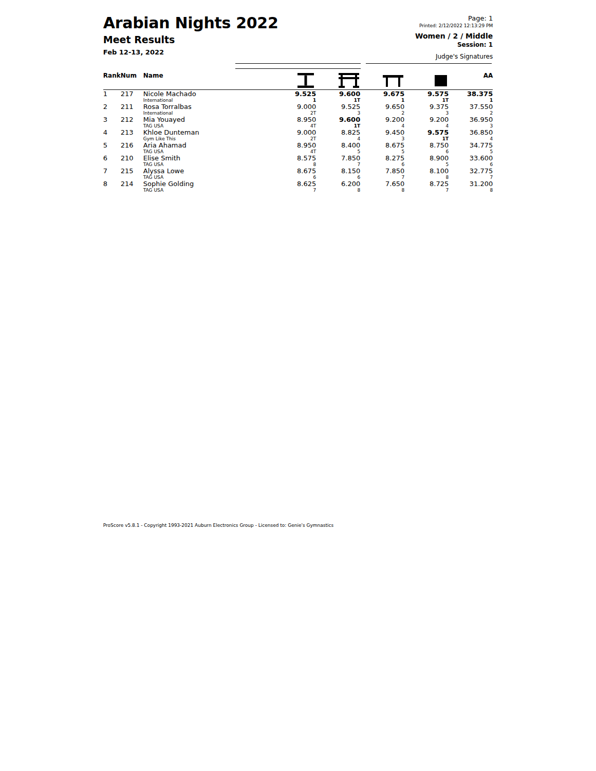Arabian Nights 2022
Meet Results
Feb 12-13, 2022
Page: 1
Printed: 2/12/2022 12:13:29 PM
Women / 2 / Middle
Session: 1
Judge's Signatures
| Rank | Num | Name | | | | | AA |
| --- | --- | --- | --- | --- | --- | --- | --- |
| 1 | 217 | Nicole Machado | 9.525 | 9.600 | 9.675 | 9.575 | 38.375 |
| | | International | 1 | 1T | 1 | 1T | 1 |
| 2 | 211 | Rosa Torralbas | 9.000 | 9.525 | 9.650 | 9.375 | 37.550 |
| | | International | 2T | 3 | 2 | 3 | 2 |
| 3 | 212 | Mia Youayed | 8.950 | 9.600 | 9.200 | 9.200 | 36.950 |
| | | TAG USA | 4T | 1T | 4 | 4 | 3 |
| 4 | 213 | Khloe Dunteman | 9.000 | 8.825 | 9.450 | 9.575 | 36.850 |
| | | Gym Like This | 2T | 4 | 3 | 1T | 4 |
| 5 | 216 | Aria Ahamad | 8.950 | 8.400 | 8.675 | 8.750 | 34.775 |
| | | TAG USA | 4T | 5 | 5 | 6 | 5 |
| 6 | 210 | Elise Smith | 8.575 | 7.850 | 8.275 | 8.900 | 33.600 |
| | | TAG USA | 8 | 7 | 6 | 5 | 6 |
| 7 | 215 | Alyssa Lowe | 8.675 | 8.150 | 7.850 | 8.100 | 32.775 |
| | | TAG USA | 6 | 6 | 7 | 8 | 7 |
| 8 | 214 | Sophie Golding | 8.625 | 6.200 | 7.650 | 8.725 | 31.200 |
| | | TAG USA | 7 | 8 | 8 | 7 | 8 |
ProScore v5.8.1 - Copyright 1993-2021 Auburn Electronics Group - Licensed to: Genie's Gymnastics